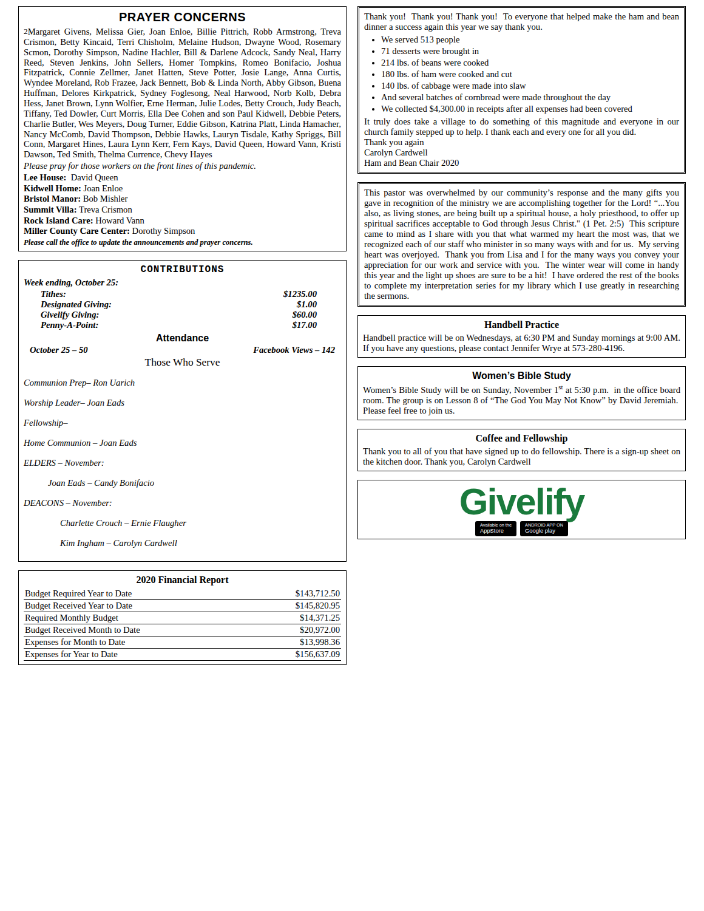PRAYER CONCERNS
2 Margaret Givens, Melissa Gier, Joan Enloe, Billie Pittrich, Robb Armstrong, Treva Crismon, Betty Kincaid, Terri Chisholm, Melaine Hudson, Dwayne Wood, Rosemary Scmon, Dorothy Simpson, Nadine Hachler, Bill & Darlene Adcock, Sandy Neal, Harry Reed, Steven Jenkins, John Sellers, Homer Tompkins, Romeo Bonifacio, Joshua Fitzpatrick, Connie Zellmer, Janet Hatten, Steve Potter, Josie Lange, Anna Curtis, Wyndee Moreland, Rob Frazee, Jack Bennett, Bob & Linda North, Abby Gibson, Buena Huffman, Delores Kirkpatrick, Sydney Foglesong, Neal Harwood, Norb Kolb, Debra Hess, Janet Brown, Lynn Wolfier, Erne Herman, Julie Lodes, Betty Crouch, Judy Beach, Tiffany, Ted Dowler, Curt Morris, Ella Dee Cohen and son Paul Kidwell, Debbie Peters, Charlie Butler, Wes Meyers, Doug Turner, Eddie Gibson, Katrina Platt, Linda Hamacher, Nancy McComb, David Thompson, Debbie Hawks, Lauryn Tisdale, Kathy Spriggs, Bill Conn, Margaret Hines, Laura Lynn Kerr, Fern Kays, David Queen, Howard Vann, Kristi Dawson, Ted Smith, Thelma Currence, Chevy Hayes
Please pray for those workers on the front lines of this pandemic.
Lee House: David Queen
Kidwell Home: Joan Enloe
Bristol Manor: Bob Mishler
Summit Villa: Treva Crismon
Rock Island Care: Howard Vann
Miller County Care Center: Dorothy Simpson
Please call the office to update the announcements and prayer concerns.
CONTRIBUTIONS
Week ending, October 25:
| Tithes: | $1235.00 |
| Designated Giving: | $1.00 |
| Givelify Giving: | $60.00 |
| Penny-A-Point: | $17.00 |
Attendance
October 25 – 50 Facebook Views – 142
Those Who Serve
Communion Prep– Ron Uarich
Worship Leader– Joan Eads
Fellowship–
Home Communion – Joan Eads
ELDERS – November:
Joan Eads – Candy Bonifacio
DEACONS – November:
Charlette Crouch – Ernie Flaugher
Kim Ingham – Carolyn Cardwell
2020 Financial Report
| Budget Required Year to Date | $143,712.50 |
| Budget Received Year to Date | $145,820.95 |
| Required Monthly Budget | $14,371.25 |
| Budget Received Month to Date | $20,972.00 |
| Expenses for Month to Date | $13,998.36 |
| Expenses for Year to Date | $156,637.09 |
Thank you! Thank you! Thank you! To everyone that helped make the ham and bean dinner a success again this year we say thank you.
We served 513 people
71 desserts were brought in
214 lbs. of beans were cooked
180 lbs. of ham were cooked and cut
140 lbs. of cabbage were made into slaw
And several batches of cornbread were made throughout the day
We collected $4,300.00 in receipts after all expenses had been covered
It truly does take a village to do something of this magnitude and everyone in our church family stepped up to help. I thank each and every one for all you did.
Thank you again
Carolyn Cardwell
Ham and Bean Chair 2020
This pastor was overwhelmed by our community’s response and the many gifts you gave in recognition of the ministry we are accomplishing together for the Lord! “...You also, as living stones, are being built up a spiritual house, a holy priesthood, to offer up spiritual sacrifices acceptable to God through Jesus Christ." (1 Pet. 2:5) This scripture came to mind as I share with you that what warmed my heart the most was, that we recognized each of our staff who minister in so many ways with and for us. My serving heart was overjoyed. Thank you from Lisa and I for the many ways you convey your appreciation for our work and service with you. The winter wear will come in handy this year and the light up shoes are sure to be a hit! I have ordered the rest of the books to complete my interpretation series for my library which I use greatly in researching the sermons.
Handbell Practice
Handbell practice will be on Wednesdays, at 6:30 PM and Sunday mornings at 9:00 AM. If you have any questions, please contact Jennifer Wrye at 573-280-4196.
Women’s Bible Study
Women’s Bible Study will be on Sunday, November 1st at 5:30 p.m. in the office board room. The group is on Lesson 8 of “The God You May Not Know” by David Jeremiah. Please feel free to join us.
Coffee and Fellowship
Thank you to all of you that have signed up to do fellowship. There is a sign-up sheet on the kitchen door. Thank you, Carolyn Cardwell
Givelify
Available on the AppStore
ANDROID APP ONGoogle play